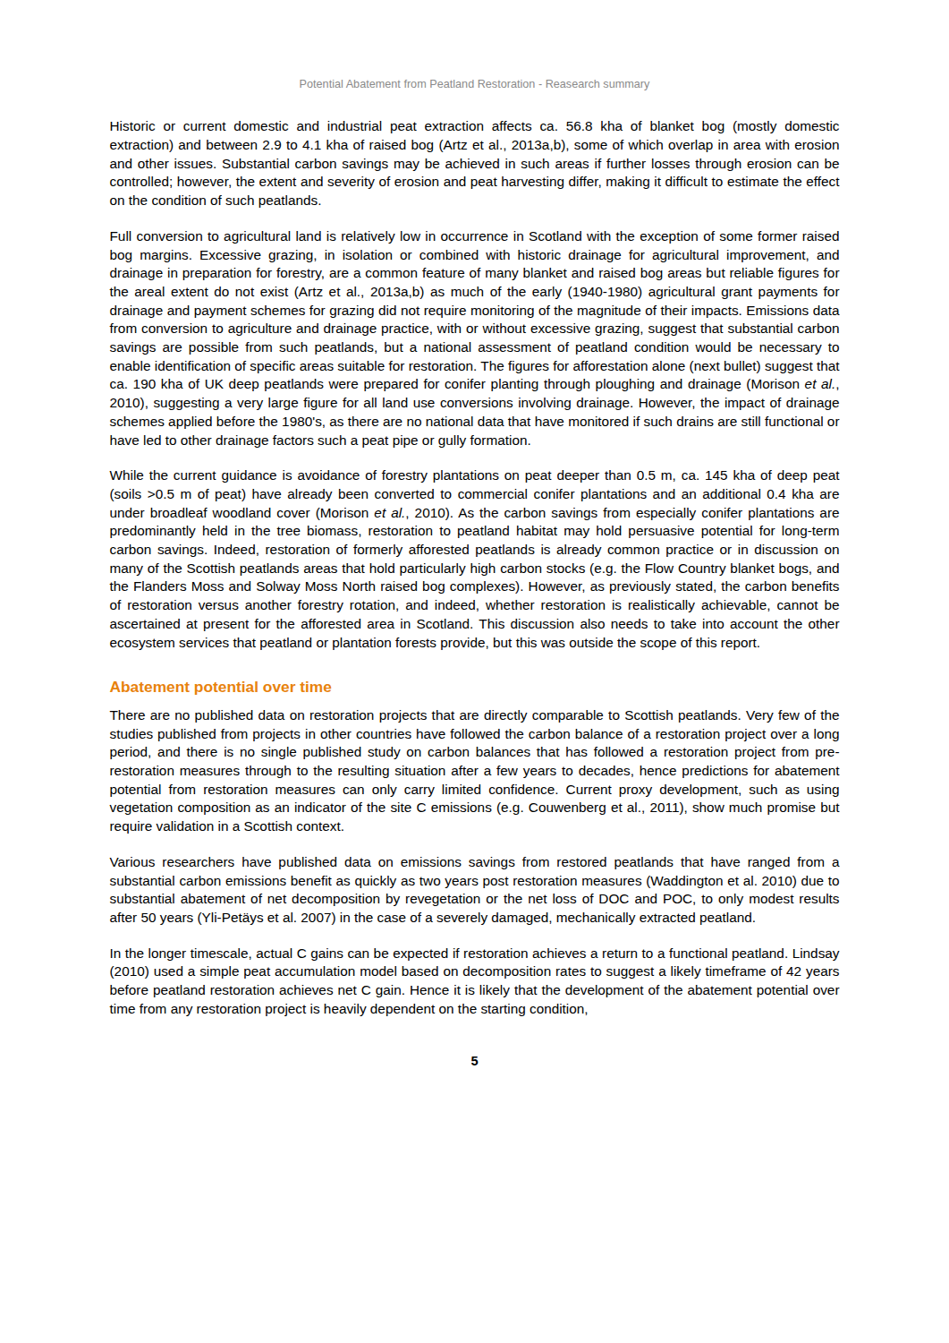Potential Abatement from Peatland Restoration - Reasearch summary
Historic or current domestic and industrial peat extraction affects ca. 56.8 kha of blanket bog (mostly domestic extraction) and between 2.9 to 4.1 kha of raised bog (Artz et al., 2013a,b), some of which overlap in area with erosion and other issues. Substantial carbon savings may be achieved in such areas if further losses through erosion can be controlled; however, the extent and severity of erosion and peat harvesting differ, making it difficult to estimate the effect on the condition of such peatlands.
Full conversion to agricultural land is relatively low in occurrence in Scotland with the exception of some former raised bog margins. Excessive grazing, in isolation or combined with historic drainage for agricultural improvement, and drainage in preparation for forestry, are a common feature of many blanket and raised bog areas but reliable figures for the areal extent do not exist (Artz et al., 2013a,b) as much of the early (1940-1980) agricultural grant payments for drainage and payment schemes for grazing did not require monitoring of the magnitude of their impacts. Emissions data from conversion to agriculture and drainage practice, with or without excessive grazing, suggest that substantial carbon savings are possible from such peatlands, but a national assessment of peatland condition would be necessary to enable identification of specific areas suitable for restoration. The figures for afforestation alone (next bullet) suggest that ca. 190 kha of UK deep peatlands were prepared for conifer planting through ploughing and drainage (Morison et al., 2010), suggesting a very large figure for all land use conversions involving drainage. However, the impact of drainage schemes applied before the 1980's, as there are no national data that have monitored if such drains are still functional or have led to other drainage factors such a peat pipe or gully formation.
While the current guidance is avoidance of forestry plantations on peat deeper than 0.5 m, ca. 145 kha of deep peat (soils >0.5 m of peat) have already been converted to commercial conifer plantations and an additional 0.4 kha are under broadleaf woodland cover (Morison et al., 2010). As the carbon savings from especially conifer plantations are predominantly held in the tree biomass, restoration to peatland habitat may hold persuasive potential for long-term carbon savings. Indeed, restoration of formerly afforested peatlands is already common practice or in discussion on many of the Scottish peatlands areas that hold particularly high carbon stocks (e.g. the Flow Country blanket bogs, and the Flanders Moss and Solway Moss North raised bog complexes). However, as previously stated, the carbon benefits of restoration versus another forestry rotation, and indeed, whether restoration is realistically achievable, cannot be ascertained at present for the afforested area in Scotland. This discussion also needs to take into account the other ecosystem services that peatland or plantation forests provide, but this was outside the scope of this report.
Abatement potential over time
There are no published data on restoration projects that are directly comparable to Scottish peatlands. Very few of the studies published from projects in other countries have followed the carbon balance of a restoration project over a long period, and there is no single published study on carbon balances that has followed a restoration project from pre-restoration measures through to the resulting situation after a few years to decades, hence predictions for abatement potential from restoration measures can only carry limited confidence. Current proxy development, such as using vegetation composition as an indicator of the site C emissions (e.g. Couwenberg et al., 2011), show much promise but require validation in a Scottish context.
Various researchers have published data on emissions savings from restored peatlands that have ranged from a substantial carbon emissions benefit as quickly as two years post restoration measures (Waddington et al. 2010) due to substantial abatement of net decomposition by revegetation or the net loss of DOC and POC, to only modest results after 50 years (Yli-Petäys et al. 2007) in the case of a severely damaged, mechanically extracted peatland.
In the longer timescale, actual C gains can be expected if restoration achieves a return to a functional peatland. Lindsay (2010) used a simple peat accumulation model based on decomposition rates to suggest a likely timeframe of 42 years before peatland restoration achieves net C gain. Hence it is likely that the development of the abatement potential over time from any restoration project is heavily dependent on the starting condition,
5